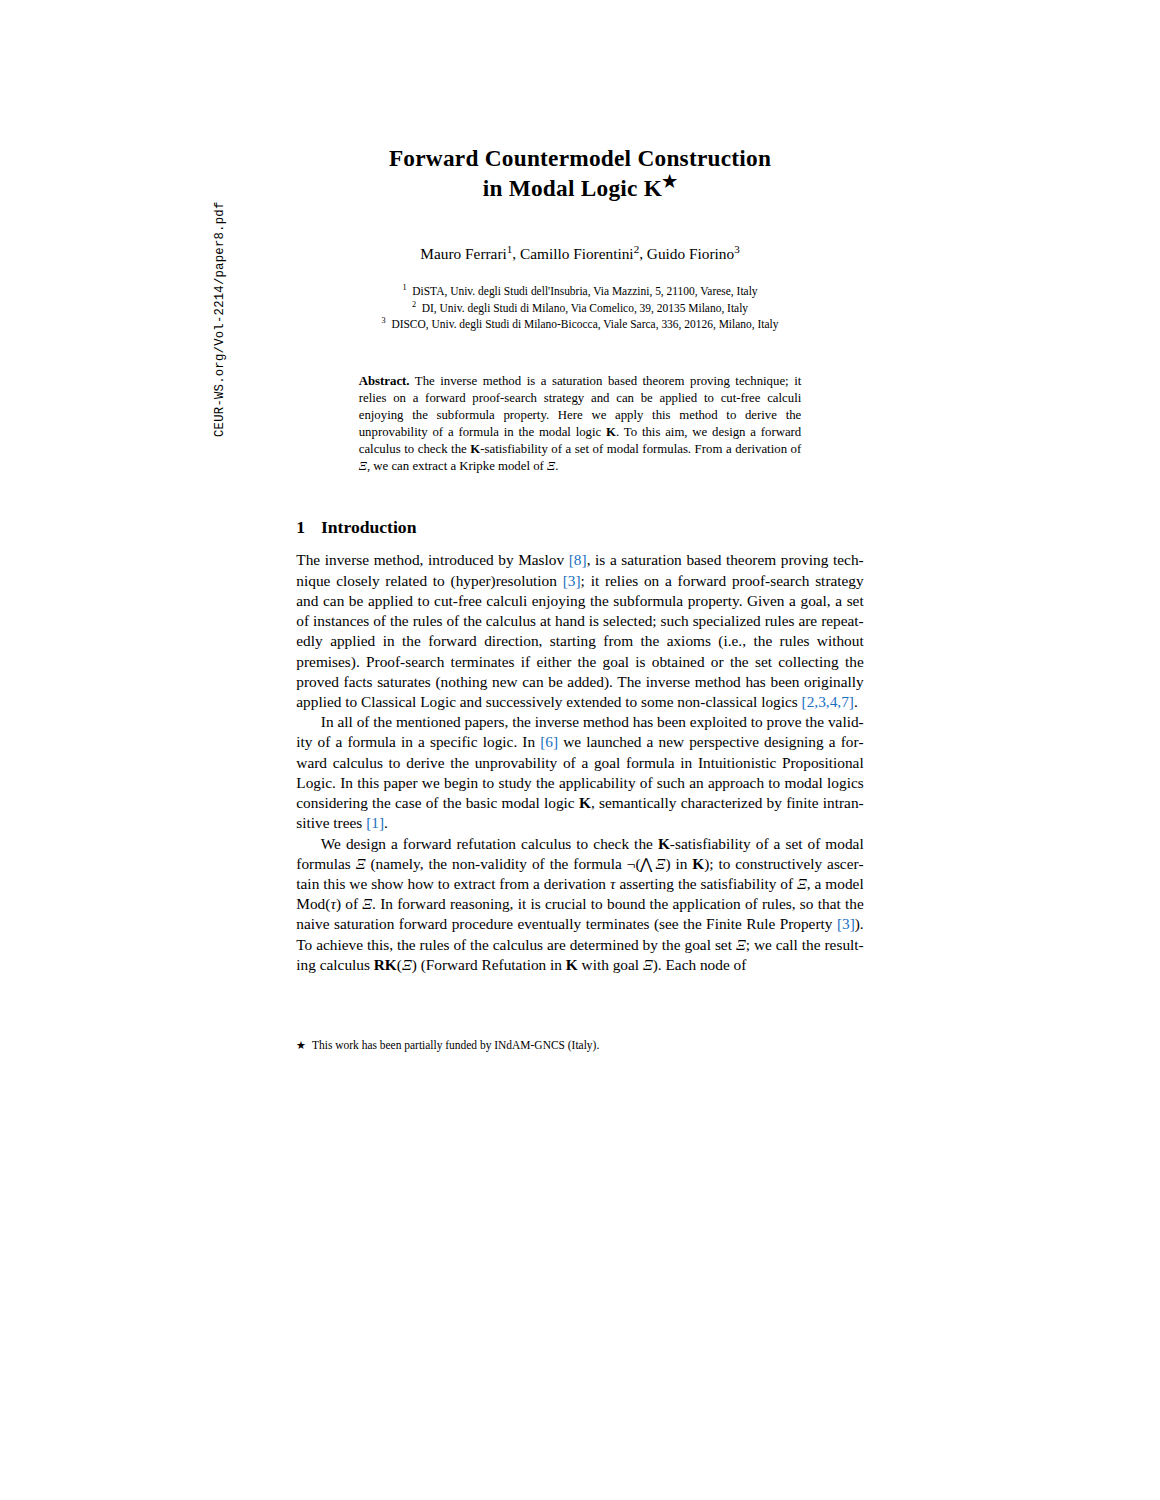CEUR-WS.org/Vol-2214/paper8.pdf
Forward Countermodel Construction
in Modal Logic K★
Mauro Ferrari1, Camillo Fiorentini2, Guido Fiorino3
1 DiSTA, Univ. degli Studi dell'Insubria, Via Mazzini, 5, 21100, Varese, Italy 2 DI, Univ. degli Studi di Milano, Via Comelico, 39, 20135 Milano, Italy 3 DISCO, Univ. degli Studi di Milano-Bicocca, Viale Sarca, 336, 20126, Milano, Italy
Abstract. The inverse method is a saturation based theorem proving technique; it relies on a forward proof-search strategy and can be applied to cut-free calculi enjoying the subformula property. Here we apply this method to derive the unprovability of a formula in the modal logic K. To this aim, we design a forward calculus to check the K-satisfiability of a set of modal formulas. From a derivation of Ξ, we can extract a Kripke model of Ξ.
1 Introduction
The inverse method, introduced by Maslov [8], is a saturation based theorem proving technique closely related to (hyper)resolution [3]; it relies on a forward proof-search strategy and can be applied to cut-free calculi enjoying the subformula property. Given a goal, a set of instances of the rules of the calculus at hand is selected; such specialized rules are repeatedly applied in the forward direction, starting from the axioms (i.e., the rules without premises). Proof-search terminates if either the goal is obtained or the set collecting the proved facts saturates (nothing new can be added). The inverse method has been originally applied to Classical Logic and successively extended to some non-classical logics [2,3,4,7].
In all of the mentioned papers, the inverse method has been exploited to prove the validity of a formula in a specific logic. In [6] we launched a new perspective designing a forward calculus to derive the unprovability of a goal formula in Intuitionistic Propositional Logic. In this paper we begin to study the applicability of such an approach to modal logics considering the case of the basic modal logic K, semantically characterized by finite intransitive trees [1].
We design a forward refutation calculus to check the K-satisfiability of a set of modal formulas Ξ (namely, the non-validity of the formula ¬(⋀ Ξ) in K); to constructively ascertain this we show how to extract from a derivation τ asserting the satisfiability of Ξ, a model Mod(τ) of Ξ. In forward reasoning, it is crucial to bound the application of rules, so that the naive saturation forward procedure eventually terminates (see the Finite Rule Property [3]). To achieve this, the rules of the calculus are determined by the goal set Ξ; we call the resulting calculus RK(Ξ) (Forward Refutation in K with goal Ξ). Each node of
★This work has been partially funded by INdAM-GNCS (Italy).